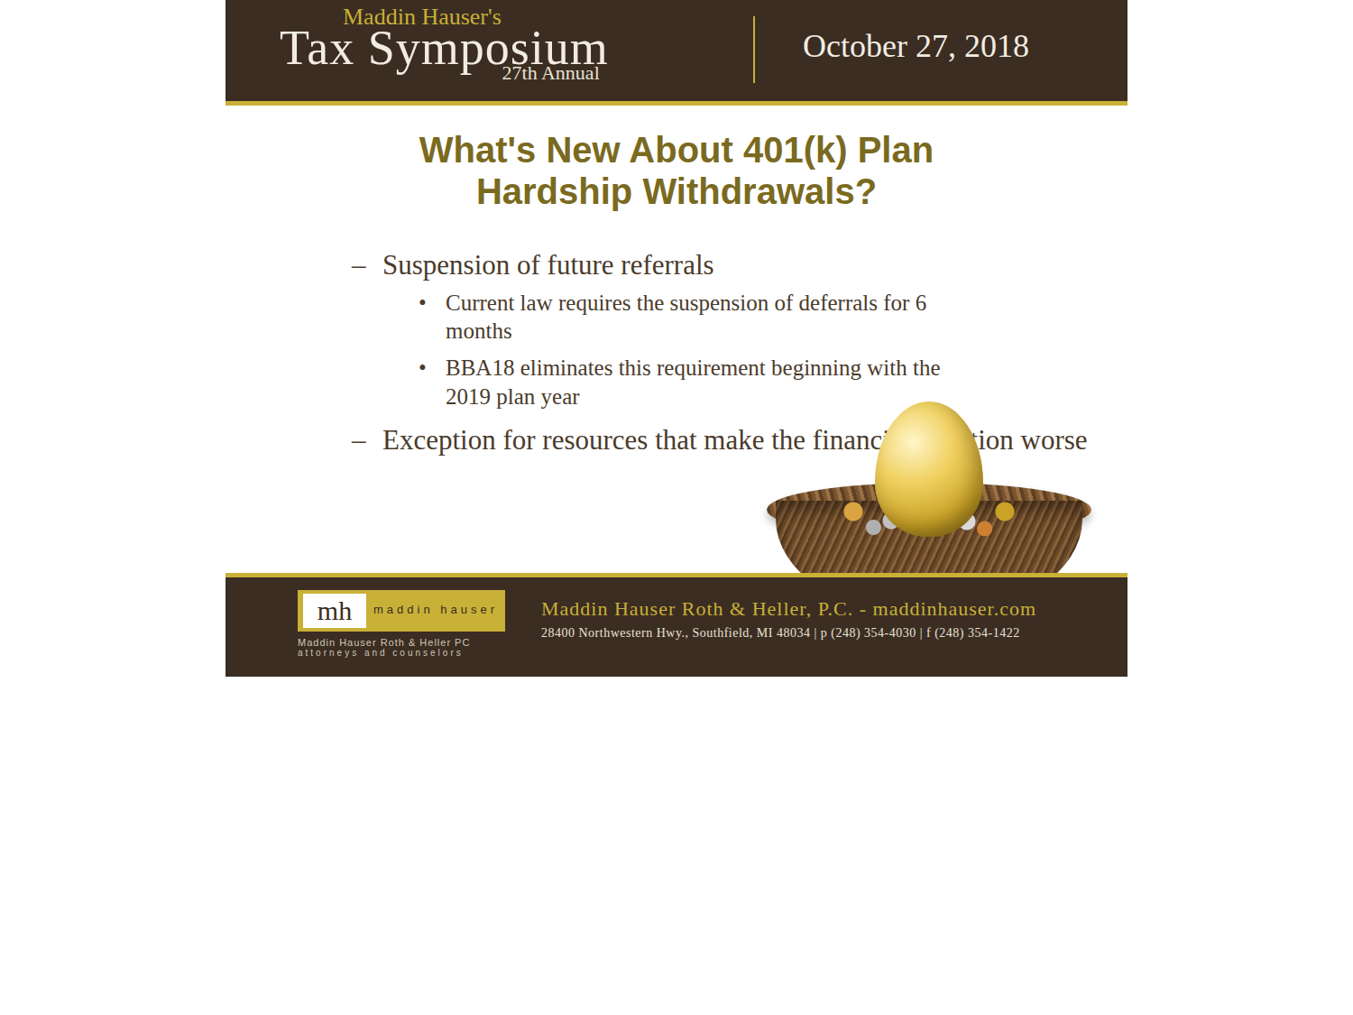Maddin Hauser's
Tax Symposium
27th Annual
October 27, 2018
What's New About 401(k) Plan
Hardship Withdrawals?
Suspension of future referrals
Current law requires the suspension of deferrals for 6 months
BBA18 eliminates this requirement beginning with the 2019 plan year
Exception for resources that make the financial situation worse
mh
maddin hauser
Maddin Hauser Roth & Heller PC
attorneys and counselors
Maddin Hauser Roth & Heller, P.C. - maddinhauser.com
28400 Northwestern Hwy., Southfield, MI 48034 | p (248) 354-4030 | f (248) 354-1422